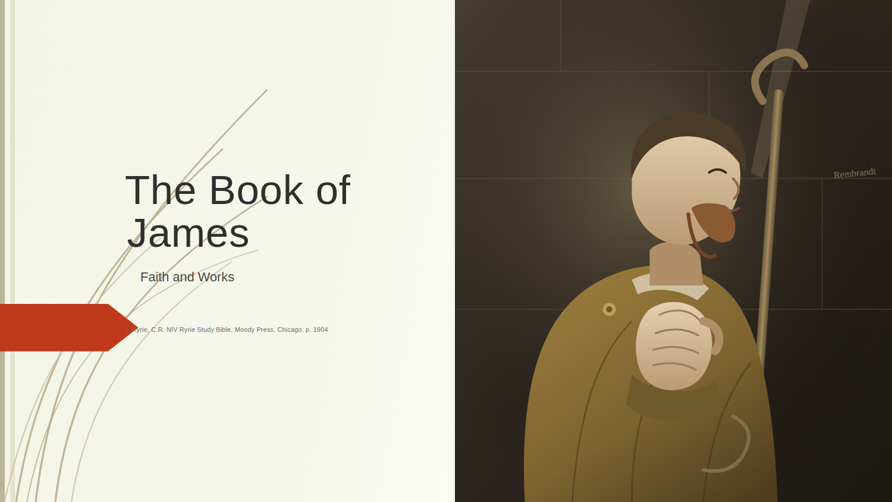The Book ofJames
Faith and Works
1 Ryrie, C.R. NIV Ryrie Study Bible. Moody Press. Chicago. p. 1904
Rembrandt